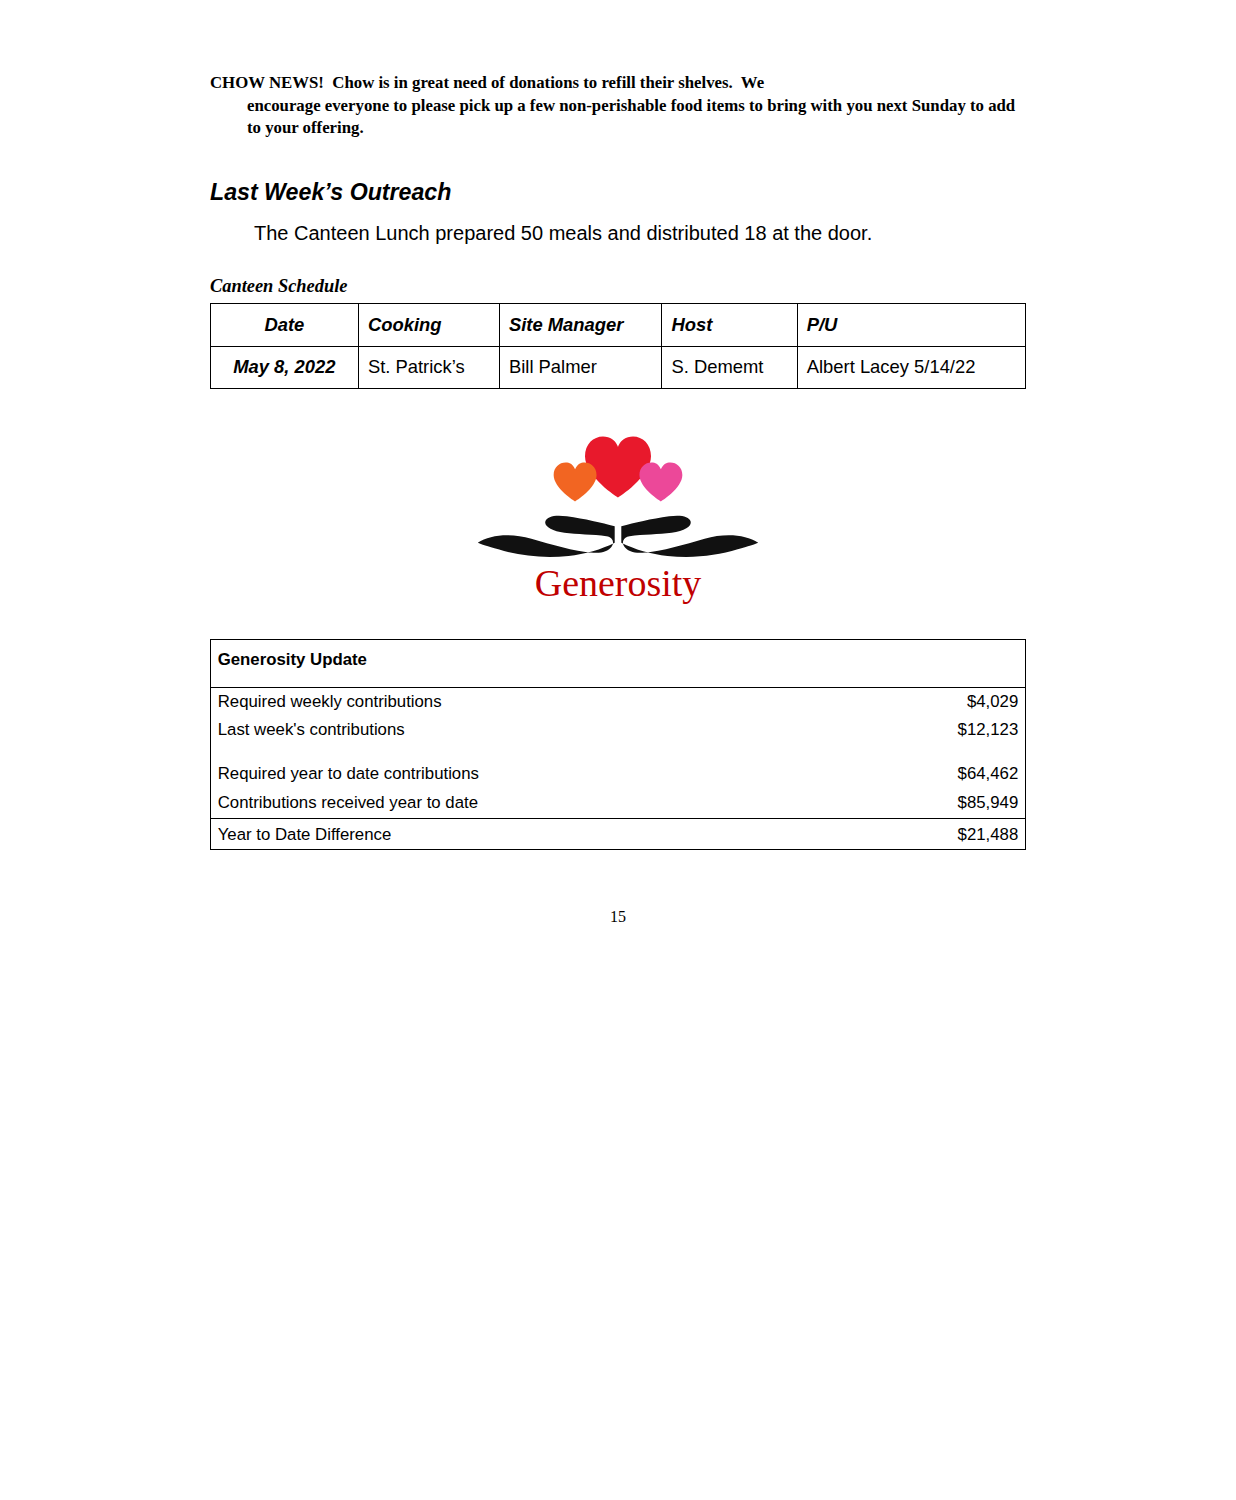CHOW NEWS! Chow is in great need of donations to refill their shelves. We encourage everyone to please pick up a few non-perishable food items to bring with you next Sunday to add to your offering.
Last Week’s Outreach
The Canteen Lunch prepared 50 meals and distributed 18 at the door.
Canteen Schedule
| Date | Cooking | Site Manager | Host | P/U |
| --- | --- | --- | --- | --- |
| May 8, 2022 | St. Patrick’s | Bill Palmer | S. Dememt | Albert Lacey 5/14/22 |
Generosity
Generosity Update
| Required weekly contributions | $4,029 |
| Last week's contributions | $12,123 |
| Required year to date contributions | $64,462 |
| Contributions received year to date | $85,949 |
| Year to Date Difference | $21,488 |
15